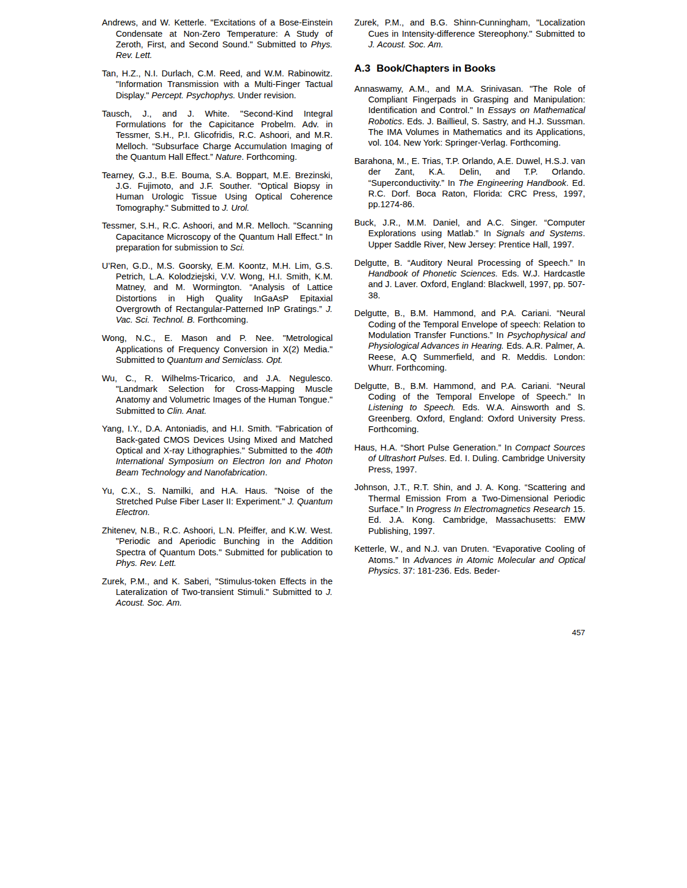Andrews, and W. Ketterle. "Excitations of a Bose-Einstein Condensate at Non-Zero Temperature: A Study of Zeroth, First, and Second Sound." Submitted to Phys. Rev. Lett.
Tan, H.Z., N.I. Durlach, C.M. Reed, and W.M. Rabinowitz. "Information Transmission with a Multi-Finger Tactual Display." Percept. Psychophys. Under revision.
Tausch, J., and J. White. "Second-Kind Integral Formulations for the Capicitance Probelm. Adv. in Tessmer, S.H., P.I. Glicofridis, R.C. Ashoori, and M.R. Melloch. “Subsurface Charge Accumulation Imaging of the Quantum Hall Effect.” Nature. Forthcoming.
Tearney, G.J., B.E. Bouma, S.A. Boppart, M.E. Brezinski, J.G. Fujimoto, and J.F. Souther. "Optical Biopsy in Human Urologic Tissue Using Optical Coherence Tomography." Submitted to J. Urol.
Tessmer, S.H., R.C. Ashoori, and M.R. Melloch. "Scanning Capacitance Microscopy of the Quantum Hall Effect." In preparation for submission to Sci.
U’Ren, G.D., M.S. Goorsky, E.M. Koontz, M.H. Lim, G.S. Petrich, L.A. Kolodziejski, V.V. Wong, H.I. Smith, K.M. Matney, and M. Wormington. “Analysis of Lattice Distortions in High Quality InGaAsP Epitaxial Overgrowth of Rectangular-Patterned InP Gratings.” J. Vac. Sci. Technol. B. Forthcoming.
Wong, N.C., E. Mason and P. Nee. "Metrological Applications of Frequency Conversion in X(2) Media." Submitted to Quantum and Semiclass. Opt.
Wu, C., R. Wilhelms-Tricarico, and J.A. Negulesco. "Landmark Selection for Cross-Mapping Muscle Anatomy and Volumetric Images of the Human Tongue." Submitted to Clin. Anat.
Yang, I.Y., D.A. Antoniadis, and H.I. Smith. "Fabrication of Back-gated CMOS Devices Using Mixed and Matched Optical and X-ray Lithographies." Submitted to the 40th International Symposium on Electron Ion and Photon Beam Technology and Nanofabrication.
Yu, C.X., S. Namilki, and H.A. Haus. "Noise of the Stretched Pulse Fiber Laser II: Experiment." J. Quantum Electron.
Zhitenev, N.B., R.C. Ashoori, L.N. Pfeiffer, and K.W. West. "Periodic and Aperiodic Bunching in the Addition Spectra of Quantum Dots." Submitted for publication to Phys. Rev. Lett.
Zurek, P.M., and K. Saberi, "Stimulus-token Effects in the Lateralization of Two-transient Stimuli." Submitted to J. Acoust. Soc. Am.
Zurek, P.M., and B.G. Shinn-Cunningham, "Localization Cues in Intensity-difference Stereophony." Submitted to J. Acoust. Soc. Am.
A.3 Book/Chapters in Books
Annaswamy, A.M., and M.A. Srinivasan. "The Role of Compliant Fingerpads in Grasping and Manipulation: Identification and Control." In Essays on Mathematical Robotics. Eds. J. Baillieul, S. Sastry, and H.J. Sussman. The IMA Volumes in Mathematics and its Applications, vol. 104. New York: Springer-Verlag. Forthcoming.
Barahona, M., E. Trias, T.P. Orlando, A.E. Duwel, H.S.J. van der Zant, K.A. Delin, and T.P. Orlando. “Superconductivity.” In The Engineering Handbook. Ed. R.C. Dorf. Boca Raton, Florida: CRC Press, 1997, pp.1274-86.
Buck, J.R., M.M. Daniel, and A.C. Singer. “Computer Explorations using Matlab.” In Signals and Systems. Upper Saddle River, New Jersey: Prentice Hall, 1997.
Delgutte, B. “Auditory Neural Processing of Speech.” In Handbook of Phonetic Sciences. Eds. W.J. Hardcastle and J. Laver. Oxford, England: Blackwell, 1997, pp. 507-38.
Delgutte, B., B.M. Hammond, and P.A. Cariani. “Neural Coding of the Temporal Envelope of speech: Relation to Modulation Transfer Functions.” In Psychophysical and Physiological Advances in Hearing. Eds. A.R. Palmer, A. Reese, A.Q Summerfield, and R. Meddis. London: Whurr. Forthcoming.
Delgutte, B., B.M. Hammond, and P.A. Cariani. “Neural Coding of the Temporal Envelope of Speech.” In Listening to Speech. Eds. W.A. Ainsworth and S. Greenberg. Oxford, England: Oxford University Press. Forthcoming.
Haus, H.A. “Short Pulse Generation.” In Compact Sources of Ultrashort Pulses. Ed. I. Duling. Cambridge University Press, 1997.
Johnson, J.T., R.T. Shin, and J. A. Kong. “Scattering and Thermal Emission From a Two-Dimensional Periodic Surface.” In Progress In Electromagnetics Research 15. Ed. J.A. Kong. Cambridge, Massachusetts: EMW Publishing, 1997.
Ketterle, W., and N.J. van Druten. “Evaporative Cooling of Atoms.” In Advances in Atomic Molecular and Optical Physics. 37: 181-236. Eds. Beder-
457